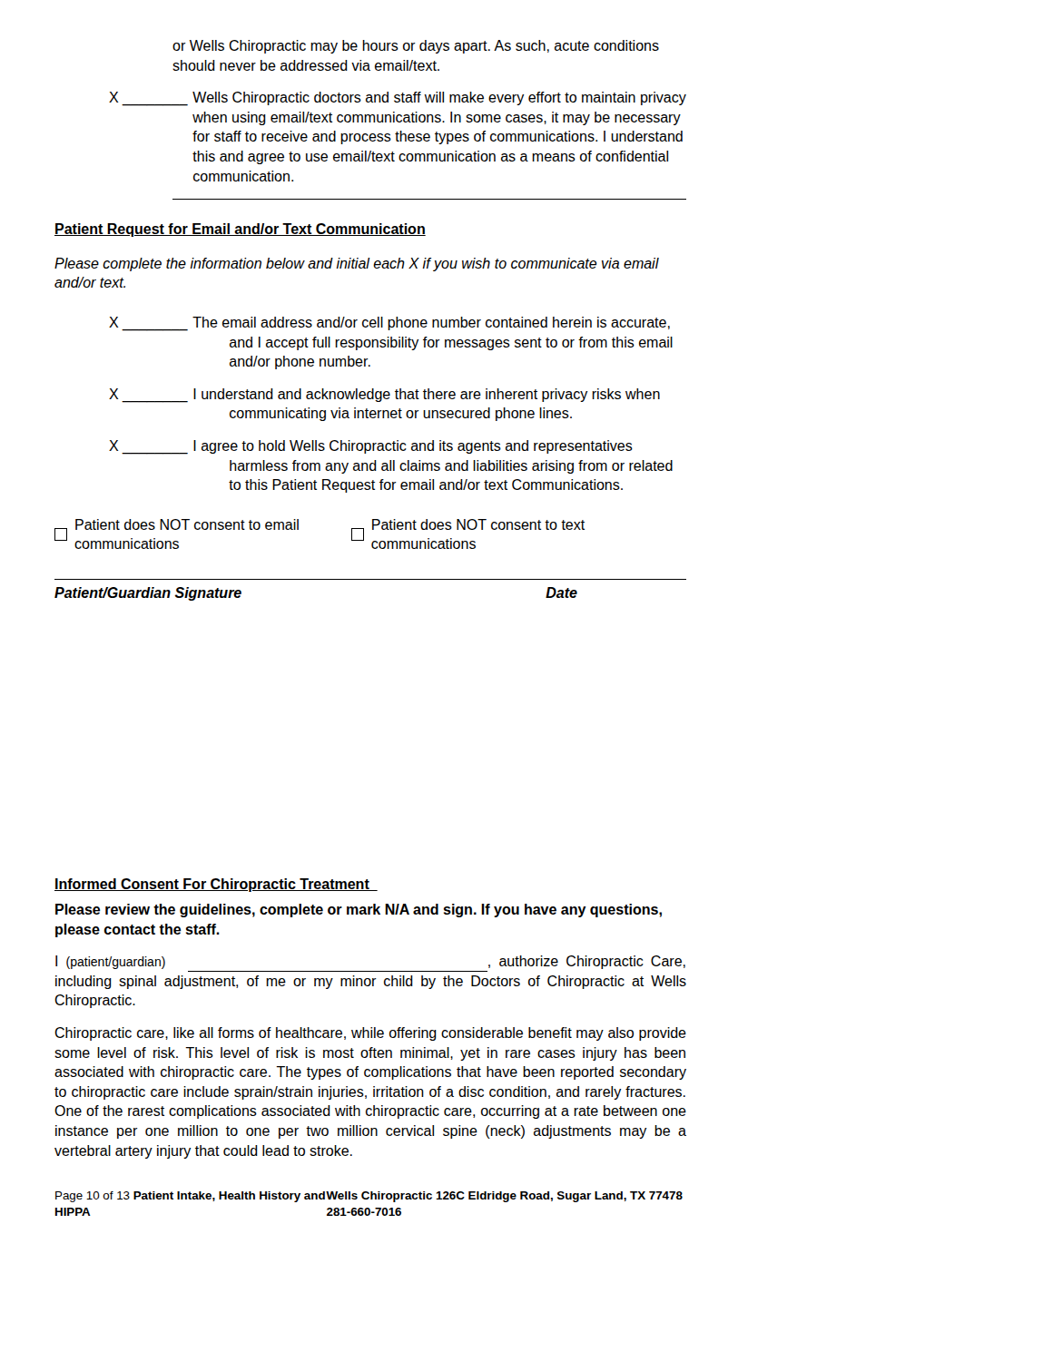or Wells Chiropractic may be hours or days apart. As such, acute conditions should never be addressed via email/text.
X ________ Wells Chiropractic doctors and staff will make every effort to maintain privacy when using email/text communications. In some cases, it may be necessary for staff to receive and process these types of communications. I understand this and agree to use email/text communication as a means of confidential communication.
Patient Request for Email and/or Text Communication
Please complete the information below and initial each X if you wish to communicate via email and/or text.
X ________ The email address and/or cell phone number contained herein is accurate, and I accept full responsibility for messages sent to or from this email and/or phone number.
X ________ I understand and acknowledge that there are inherent privacy risks when communicating via internet or unsecured phone lines.
X ________ I agree to hold Wells Chiropractic and its agents and representatives harmless from any and all claims and liabilities arising from or related to this Patient Request for email and/or text Communications.
Patient does NOT consent to email communications
Patient does NOT consent to text communications
Patient/Guardian Signature Date
Informed Consent For Chiropractic Treatment
Please review the guidelines, complete or mark N/A and sign. If you have any questions, please contact the staff.
I (patient/guardian) , authorize Chiropractic Care, including spinal adjustment, of me or my minor child by the Doctors of Chiropractic at Wells Chiropractic.
Chiropractic care, like all forms of healthcare, while offering considerable benefit may also provide some level of risk. This level of risk is most often minimal, yet in rare cases injury has been associated with chiropractic care. The types of complications that have been reported secondary to chiropractic care include sprain/strain injuries, irritation of a disc condition, and rarely fractures. One of the rarest complications associated with chiropractic care, occurring at a rate between one instance per one million to one per two million cervical spine (neck) adjustments may be a vertebral artery injury that could lead to stroke.
Page 10 of 13 Patient Intake, Health History and HIPPA
Wells Chiropractic 126C Eldridge Road, Sugar Land, TX 77478 281-660-7016